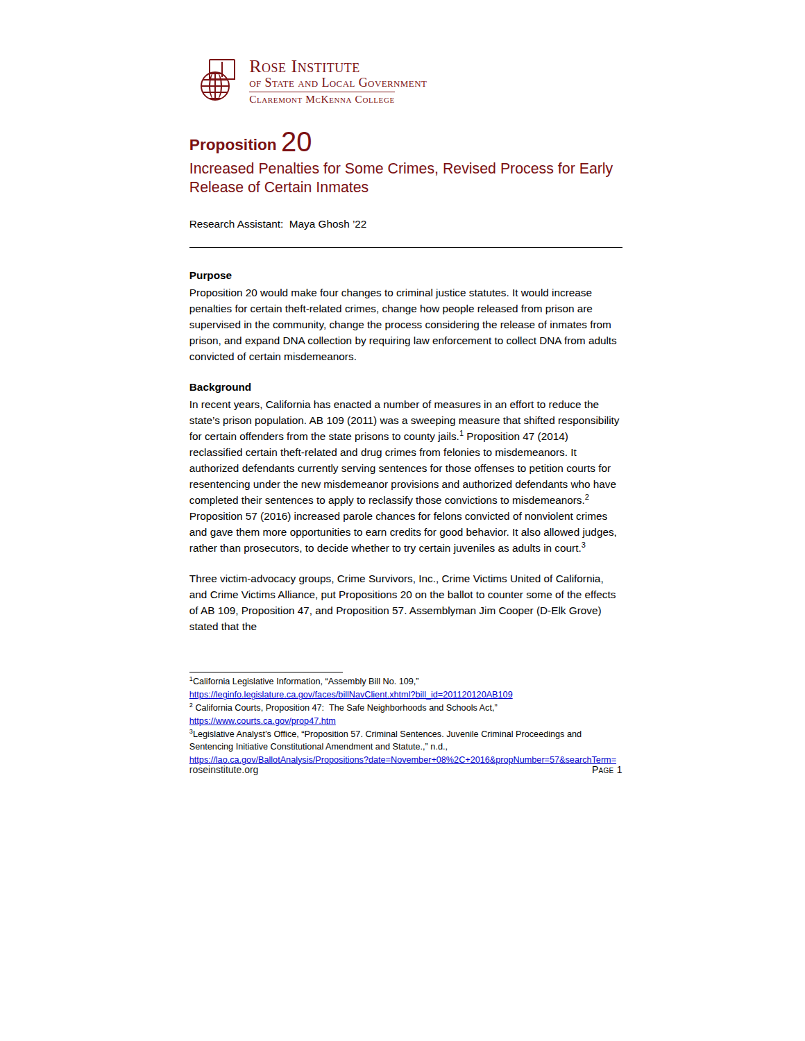Rose Institute
of State and Local Government
Claremont McKenna College
Proposition 20
Increased Penalties for Some Crimes, Revised Process for Early Release of Certain Inmates
Research Assistant: Maya Ghosh ’22
Purpose
Proposition 20 would make four changes to criminal justice statutes. It would increase penalties for certain theft-related crimes, change how people released from prison are supervised in the community, change the process considering the release of inmates from prison, and expand DNA collection by requiring law enforcement to collect DNA from adults convicted of certain misdemeanors.
Background
In recent years, California has enacted a number of measures in an effort to reduce the state’s prison population. AB 109 (2011) was a sweeping measure that shifted responsibility for certain offenders from the state prisons to county jails.1 Proposition 47 (2014) reclassified certain theft-related and drug crimes from felonies to misdemeanors. It authorized defendants currently serving sentences for those offenses to petition courts for resentencing under the new misdemeanor provisions and authorized defendants who have completed their sentences to apply to reclassify those convictions to misdemeanors.2 Proposition 57 (2016) increased parole chances for felons convicted of nonviolent crimes and gave them more opportunities to earn credits for good behavior. It also allowed judges, rather than prosecutors, to decide whether to try certain juveniles as adults in court.3
Three victim-advocacy groups, Crime Survivors, Inc., Crime Victims United of California, and Crime Victims Alliance, put Propositions 20 on the ballot to counter some of the effects of AB 109, Proposition 47, and Proposition 57. Assemblyman Jim Cooper (D-Elk Grove) stated that the
1California Legislative Information, “Assembly Bill No. 109,”
https://leginfo.legislature.ca.gov/faces/billNavClient.xhtml?bill_id=201120120AB109
2 California Courts, Proposition 47: The Safe Neighborhoods and Schools Act,”
https://www.courts.ca.gov/prop47.htm
3Legislative Analyst’s Office, “Proposition 57. Criminal Sentences. Juvenile Criminal Proceedings and Sentencing Initiative Constitutional Amendment and Statute.,” n.d.,
https://lao.ca.gov/BallotAnalysis/Propositions?date=November+08%2C+2016&propNumber=57&searchTerm=
roseinstitute.org Page 1